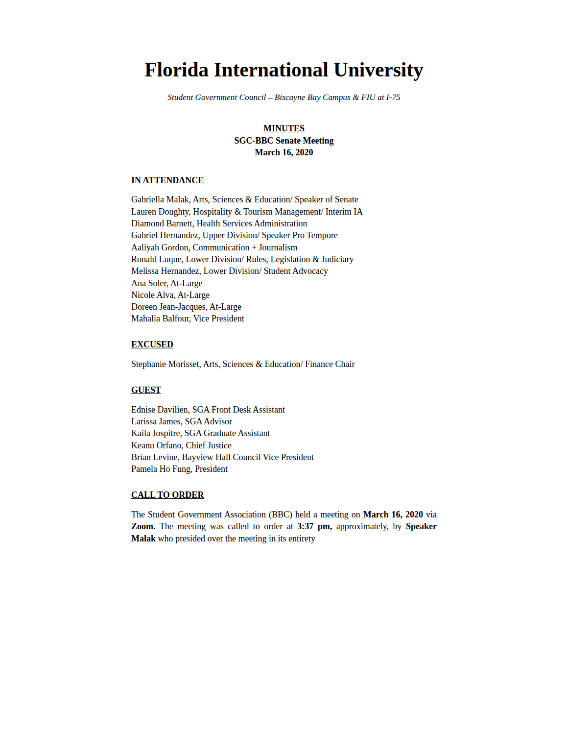Florida International University
Student Government Council – Biscayne Bay Campus & FIU at I-75
MINUTES SGC-BBC Senate Meeting March 16, 2020
IN ATTENDANCE
Gabriella Malak, Arts, Sciences & Education/ Speaker of Senate
Lauren Doughty, Hospitality & Tourism Management/ Interim IA
Diamond Barnett, Health Services Administration
Gabriel Hernandez, Upper Division/ Speaker Pro Tempore
Aaliyah Gordon, Communication + Journalism
Ronald Luque, Lower Division/ Rules, Legislation & Judiciary
Melissa Hernandez, Lower Division/ Student Advocacy
Ana Soler, At-Large
Nicole Alva, At-Large
Doreen Jean-Jacques, At-Large
Mahalia Balfour, Vice President
EXCUSED
Stephanie Morisset, Arts, Sciences & Education/ Finance Chair
GUEST
Ednise Davilien, SGA Front Desk Assistant
Larissa James, SGA Advisor
Kaila Jospitre, SGA Graduate Assistant
Keanu Orfano, Chief Justice
Brian Levine, Bayview Hall Council Vice President
Pamela Ho Fung, President
CALL TO ORDER
The Student Government Association (BBC) held a meeting on March 16, 2020 via Zoom. The meeting was called to order at 3:37 pm, approximately, by Speaker Malak who presided over the meeting in its entirety